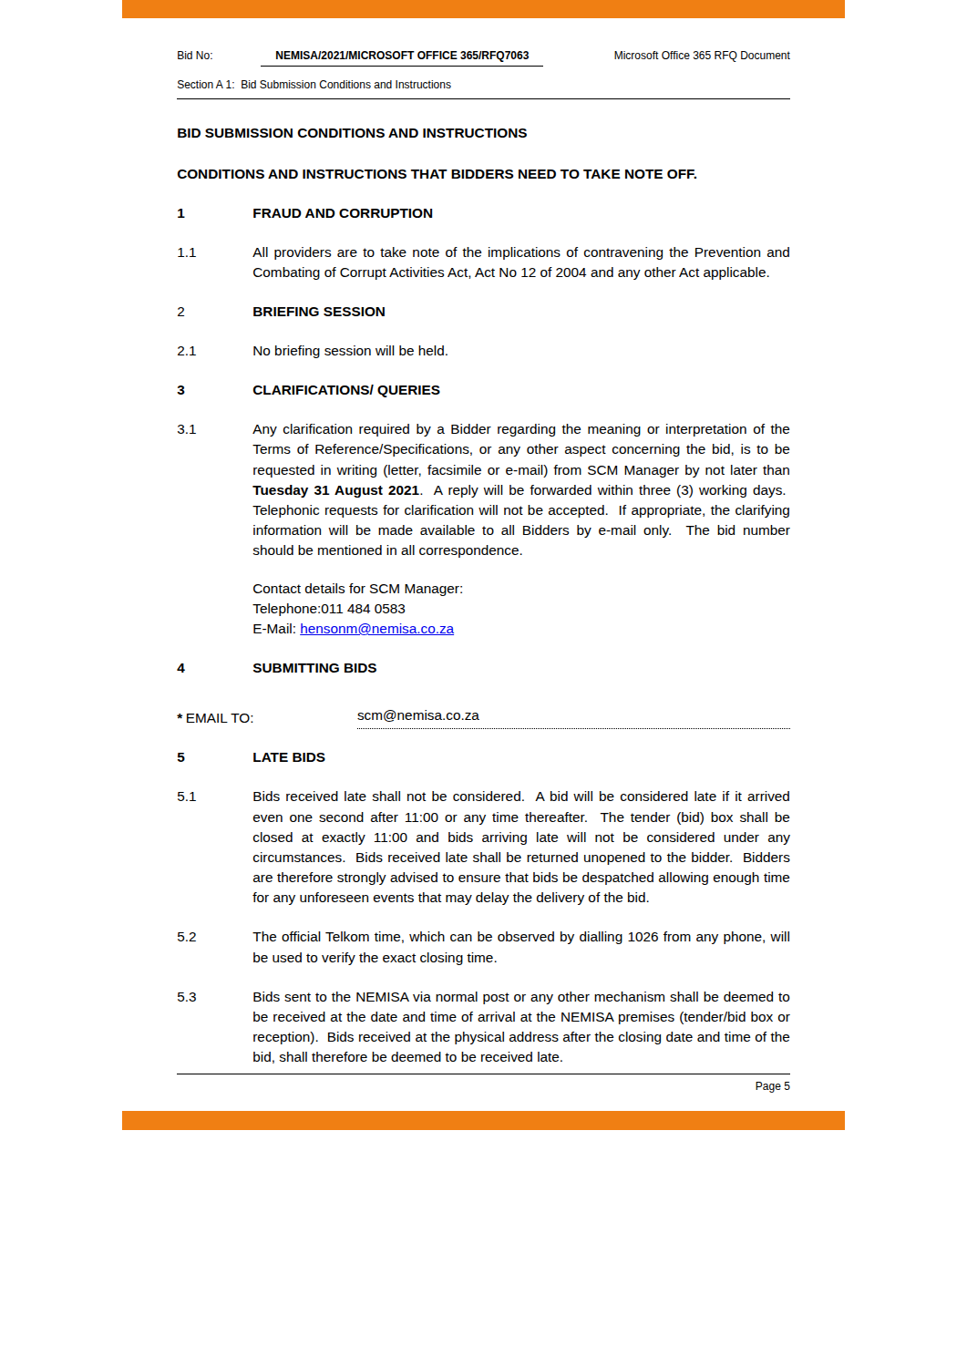Bid No: NEMISA/2021/MICROSOFT OFFICE 365/RFQ7063
Microsoft Office 365 RFQ Document
Section A 1: Bid Submission Conditions and Instructions
BID SUBMISSION CONDITIONS AND INSTRUCTIONS
CONDITIONS AND INSTRUCTIONS THAT BIDDERS NEED TO TAKE NOTE OFF.
1
FRAUD AND CORRUPTION
1.1
All providers are to take note of the implications of contravening the Prevention and Combating of Corrupt Activities Act, Act No 12 of 2004 and any other Act applicable.
2
BRIEFING SESSION
2.1
No briefing session will be held.
3
CLARIFICATIONS/ QUERIES
3.1
Any clarification required by a Bidder regarding the meaning or interpretation of the Terms of Reference/Specifications, or any other aspect concerning the bid, is to be requested in writing (letter, facsimile or e-mail) from SCM Manager by not later than Tuesday 31 August 2021. A reply will be forwarded within three (3) working days. Telephonic requests for clarification will not be accepted. If appropriate, the clarifying information will be made available to all Bidders by e-mail only. The bid number should be mentioned in all correspondence.
Contact details for SCM Manager:
Telephone:011 484 0583
E-Mail: hensonm@nemisa.co.za
4
SUBMITTING BIDS
* EMAIL TO: scm@nemisa.co.za
5
LATE BIDS
5.1
Bids received late shall not be considered. A bid will be considered late if it arrived even one second after 11:00 or any time thereafter. The tender (bid) box shall be closed at exactly 11:00 and bids arriving late will not be considered under any circumstances. Bids received late shall be returned unopened to the bidder. Bidders are therefore strongly advised to ensure that bids be despatched allowing enough time for any unforeseen events that may delay the delivery of the bid.
5.2
The official Telkom time, which can be observed by dialling 1026 from any phone, will be used to verify the exact closing time.
5.3
Bids sent to the NEMISA via normal post or any other mechanism shall be deemed to be received at the date and time of arrival at the NEMISA premises (tender/bid box or reception). Bids received at the physical address after the closing date and time of the bid, shall therefore be deemed to be received late.
Page 5